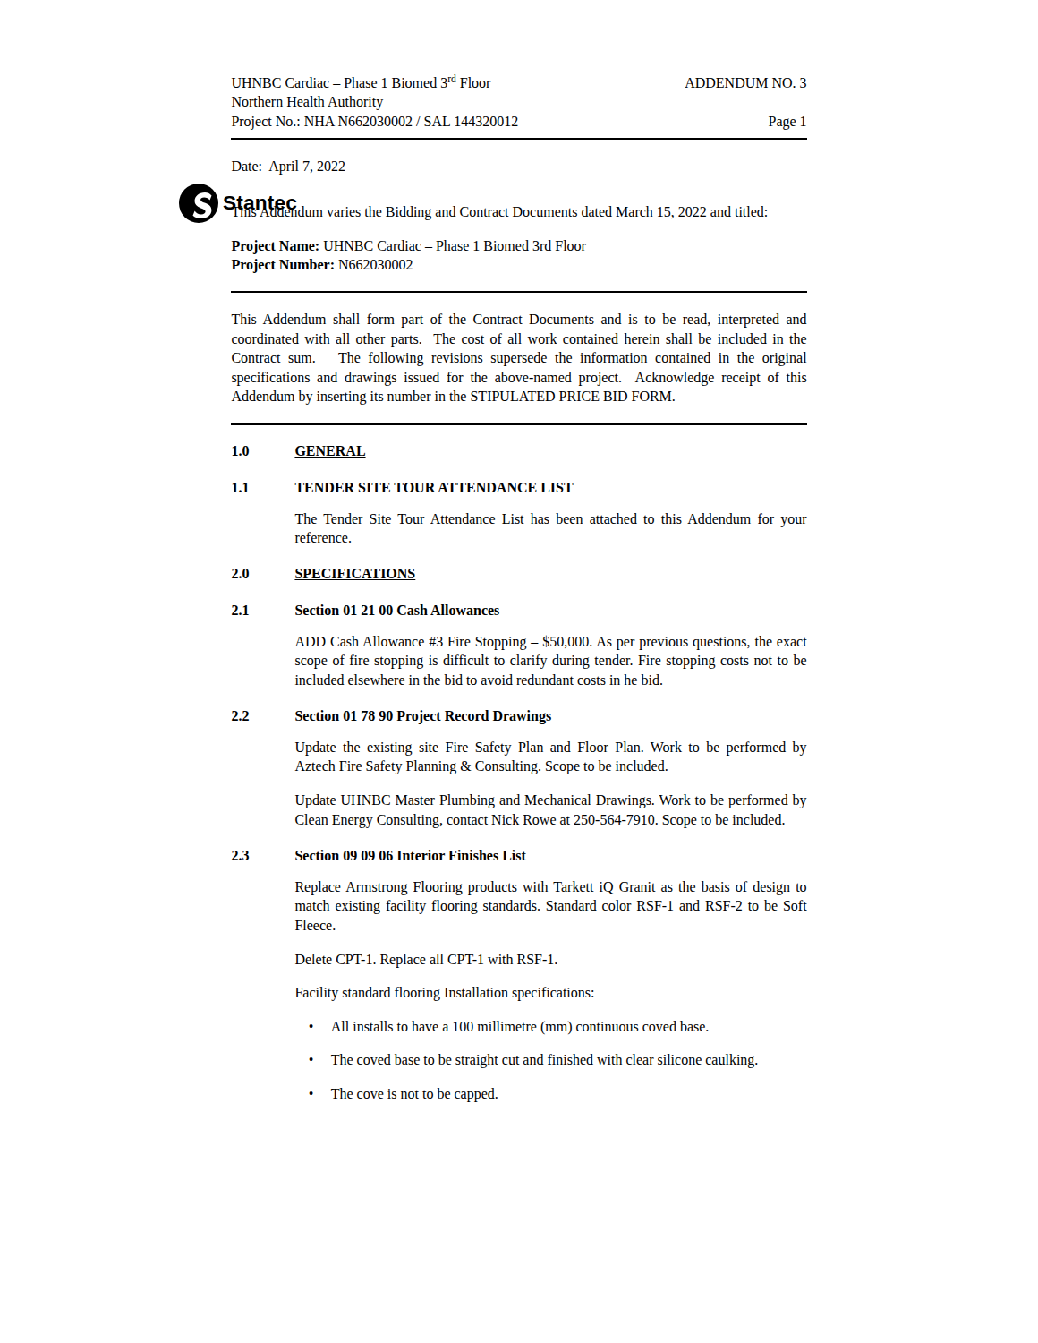UHNBC Cardiac – Phase 1 Biomed 3rd Floor
Northern Health Authority
Project No.: NHA N662030002 / SAL 144320012
ADDENDUM NO. 3
Page 1
Stantec
Date: April 7, 2022
This Addendum varies the Bidding and Contract Documents dated March 15, 2022 and titled:
Project Name: UHNBC Cardiac – Phase 1 Biomed 3rd Floor
Project Number: N662030002
This Addendum shall form part of the Contract Documents and is to be read, interpreted and coordinated with all other parts. The cost of all work contained herein shall be included in the Contract sum. The following revisions supersede the information contained in the original specifications and drawings issued for the above-named project. Acknowledge receipt of this Addendum by inserting its number in the STIPULATED PRICE BID FORM.
1.0
GENERAL
1.1
TENDER SITE TOUR ATTENDANCE LIST
The Tender Site Tour Attendance List has been attached to this Addendum for your reference.
2.0
SPECIFICATIONS
2.1
Section 01 21 00 Cash Allowances
ADD Cash Allowance #3 Fire Stopping – $50,000. As per previous questions, the exact scope of fire stopping is difficult to clarify during tender. Fire stopping costs not to be included elsewhere in the bid to avoid redundant costs in he bid.
2.2
Section 01 78 90 Project Record Drawings
Update the existing site Fire Safety Plan and Floor Plan. Work to be performed by Aztech Fire Safety Planning & Consulting. Scope to be included.
Update UHNBC Master Plumbing and Mechanical Drawings. Work to be performed by Clean Energy Consulting, contact Nick Rowe at 250-564-7910. Scope to be included.
2.3
Section 09 09 06 Interior Finishes List
Replace Armstrong Flooring products with Tarkett iQ Granit as the basis of design to match existing facility flooring standards. Standard color RSF-1 and RSF-2 to be Soft Fleece.
Delete CPT-1. Replace all CPT-1 with RSF-1.
Facility standard flooring Installation specifications:
All installs to have a 100 millimetre (mm) continuous coved base.
The coved base to be straight cut and finished with clear silicone caulking.
The cove is not to be capped.